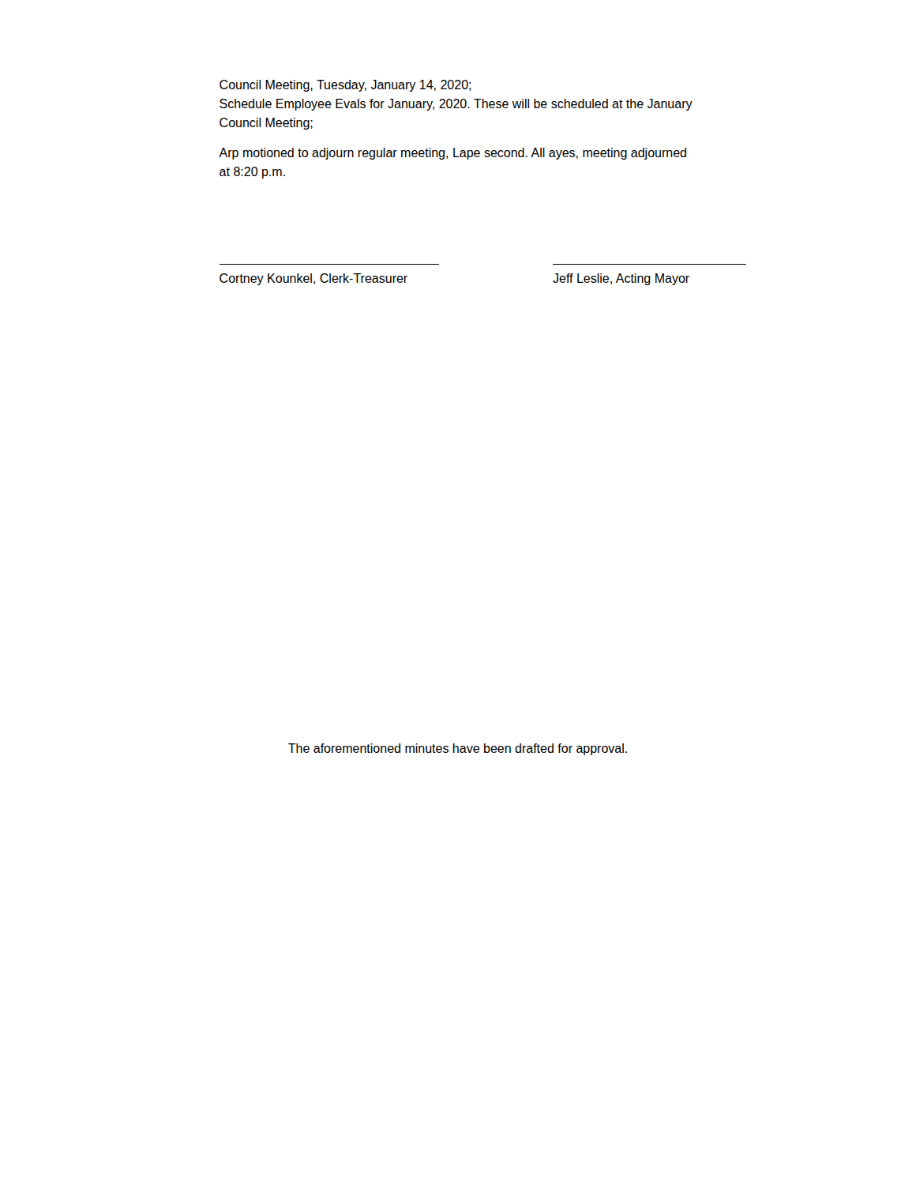Council Meeting, Tuesday, January 14, 2020;
Schedule Employee Evals for January, 2020. These will be scheduled at the January Council Meeting;
Arp motioned to adjourn regular meeting, Lape second. All ayes, meeting adjourned at 8:20 p.m.
Cortney Kounkel, Clerk-Treasurer
Jeff Leslie, Acting Mayor
The aforementioned minutes have been drafted for approval.